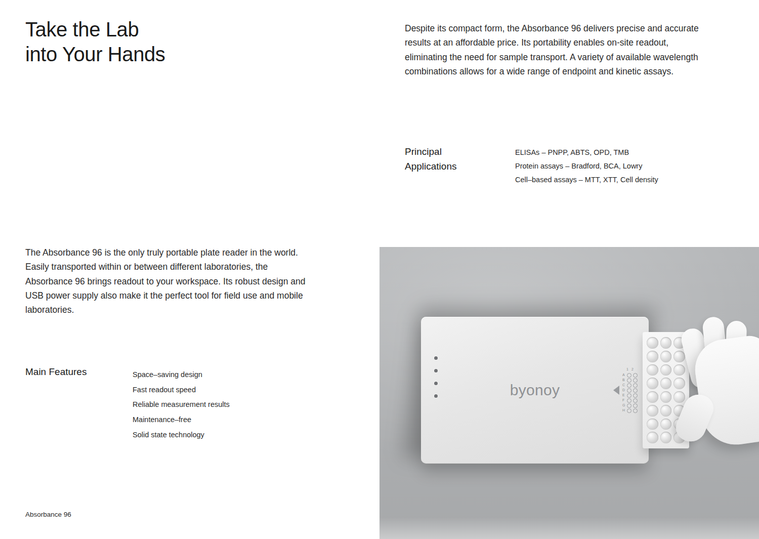Take the Lab
into Your Hands
Despite its compact form, the Absorbance 96 delivers precise and accurate results at an affordable price. Its portability enables on-site readout, eliminating the need for sample transport. A variety of available wavelength combinations allows for a wide range of endpoint and kinetic assays.
Principal
Applications
ELISAs – PNPP, ABTS, OPD, TMB
Protein assays – Bradford, BCA, Lowry
Cell–based assays – MTT, XTT, Cell density
The Absorbance 96 is the only truly portable plate reader in the world. Easily transported within or between different laboratories, the Absorbance 96 brings readout to your workspace. Its robust design and USB power supply also make it the perfect tool for field use and mobile laboratories.
Main Features
Space–saving design
Fast readout speed
Reliable measurement results
Maintenance–free
Solid state technology
Absorbance 96
byonoy
12
A
B
C
D
E
F
G
H
byonoy Absorbance 96 portable microplate reader with microplate being inserted.